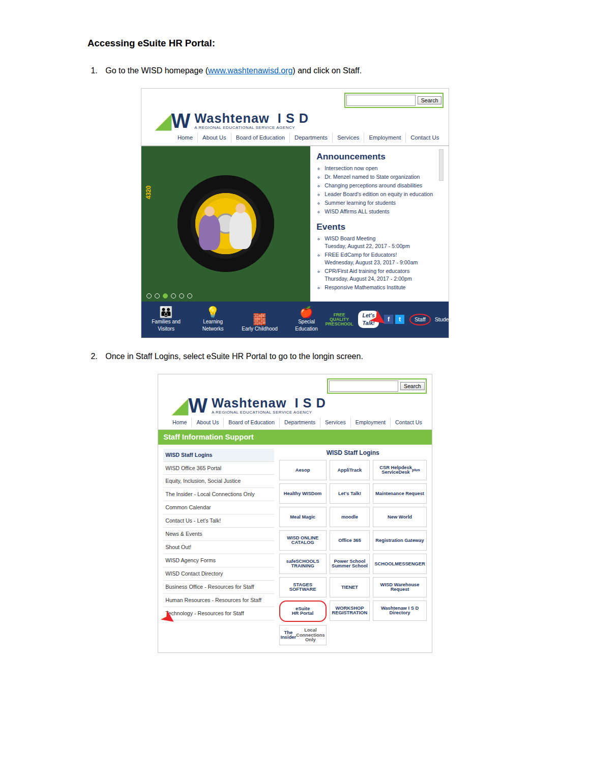Accessing eSuite HR Portal:
Go to the WISD homepage (www.washtenawisd.org) and click on Staff.
Search
◢W
Washtenaw I S D
A REGIONAL EDUCATIONAL SERVICE AGENCY
Home About Us Board of Education Departments Services Employment Contact Us
4320
Announcements
Intersection now open
Dr. Menzel named to State organization
Changing perceptions around disabilities
Leader Board's edition on equity in education
Summer learning for students
WISD Affirms ALL students
Events
WISD Board Meeting
Tuesday, August 22, 2017 - 5:00pm
FREE EdCamp for Educators!
Wednesday, August 23, 2017 - 9:00am
CPR/First Aid training for educators
Thursday, August 24, 2017 - 2:00pm
Responsive Mathematics Institute
👪Families and Visitors
💡Learning Networks
🧱Early Childhood
🍎Special Education
FREE
QUALITY
PRESCHOOL
Let's Talk!
ft
Staff Students | Parents
➤
Once in Staff Logins, select eSuite HR Portal to go to the longin screen.
Search
◢W
Washtenaw I S D
A REGIONAL EDUCATIONAL SERVICE AGENCY
Home About Us Board of Education Departments Services Employment Contact Us
Staff Information Support
WISD Staff Logins
WISD Office 365 Portal
Equity, Inclusion, Social Justice
The Insider - Local Connections Only
Common Calendar
Contact Us - Let's Talk!
News & Events
Shout Out!
WISD Agency Forms
WISD Contact Directory
Business Office - Resources for Staff
Human Resources - Resources for Staff
Technology - Resources for Staff
WISD Staff Logins
Aesop
AppliTrack
CSR Helpdesk
ServiceDeskplus
Healthy WISDom
Let's Talk!
Maintenance Request
Meal Magic
moodle
New World
WISD ONLINE CATALOG
Office 365
Registration Gateway
safeSCHOOLS TRAINING
Power School Summer School
SCHOOLMESSENGER
STAGES SOFTWARE
TIENET
WISD Warehouse Request
eSuite
HR Portal
WORKSHOP REGISTRATION
Washtenaw I S D Directory
The Insider
Local Connections Only
➤